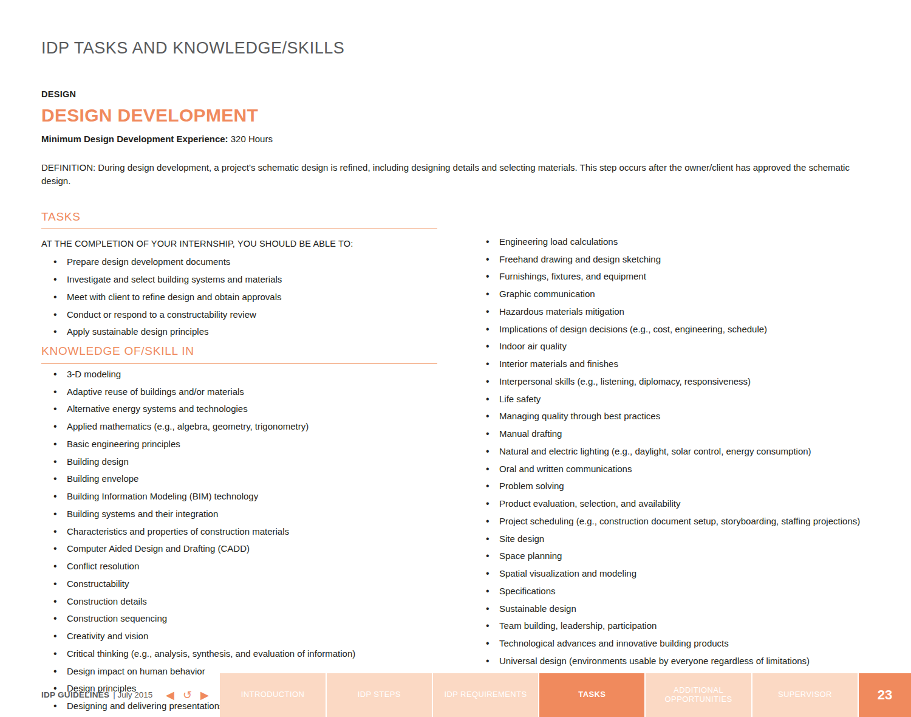IDP Tasks and Knowledge/Skills
Design
Design Development
Minimum Design Development Experience: 320 Hours
DEFINITION: During design development, a project’s schematic design is refined, including designing details and selecting materials. This step occurs after the owner/client has approved the schematic design.
Tasks
At the completion of your internship, you should be able to:
Prepare design development documents
Investigate and select building systems and materials
Meet with client to refine design and obtain approvals
Conduct or respond to a constructability review
Apply sustainable design principles
Knowledge of/Skill in
3-D modeling
Adaptive reuse of buildings and/or materials
Alternative energy systems and technologies
Applied mathematics (e.g., algebra, geometry, trigonometry)
Basic engineering principles
Building design
Building envelope
Building Information Modeling (BIM) technology
Building systems and their integration
Characteristics and properties of construction materials
Computer Aided Design and Drafting (CADD)
Conflict resolution
Constructability
Construction details
Construction sequencing
Creativity and vision
Critical thinking (e.g., analysis, synthesis, and evaluation of information)
Design impact on human behavior
Design principles
Designing and delivering presentations
Engineering load calculations
Freehand drawing and design sketching
Furnishings, fixtures, and equipment
Graphic communication
Hazardous materials mitigation
Implications of design decisions (e.g., cost, engineering, schedule)
Indoor air quality
Interior materials and finishes
Interpersonal skills (e.g., listening, diplomacy, responsiveness)
Life safety
Managing quality through best practices
Manual drafting
Natural and electric lighting (e.g., daylight, solar control, energy consumption)
Oral and written communications
Problem solving
Product evaluation, selection, and availability
Project scheduling (e.g., construction document setup, storyboarding, staffing projections)
Site design
Space planning
Spatial visualization and modeling
Specifications
Sustainable design
Team building, leadership, participation
Technological advances and innovative building products
Universal design (environments usable by everyone regardless of limitations)
Vertical circulation
IDP Guidelines| July 2015 ◀ ↺ ▶
Introduction
IDP Steps
IDP Requirements
Tasks
Additional
Opportunities
Supervisor
23